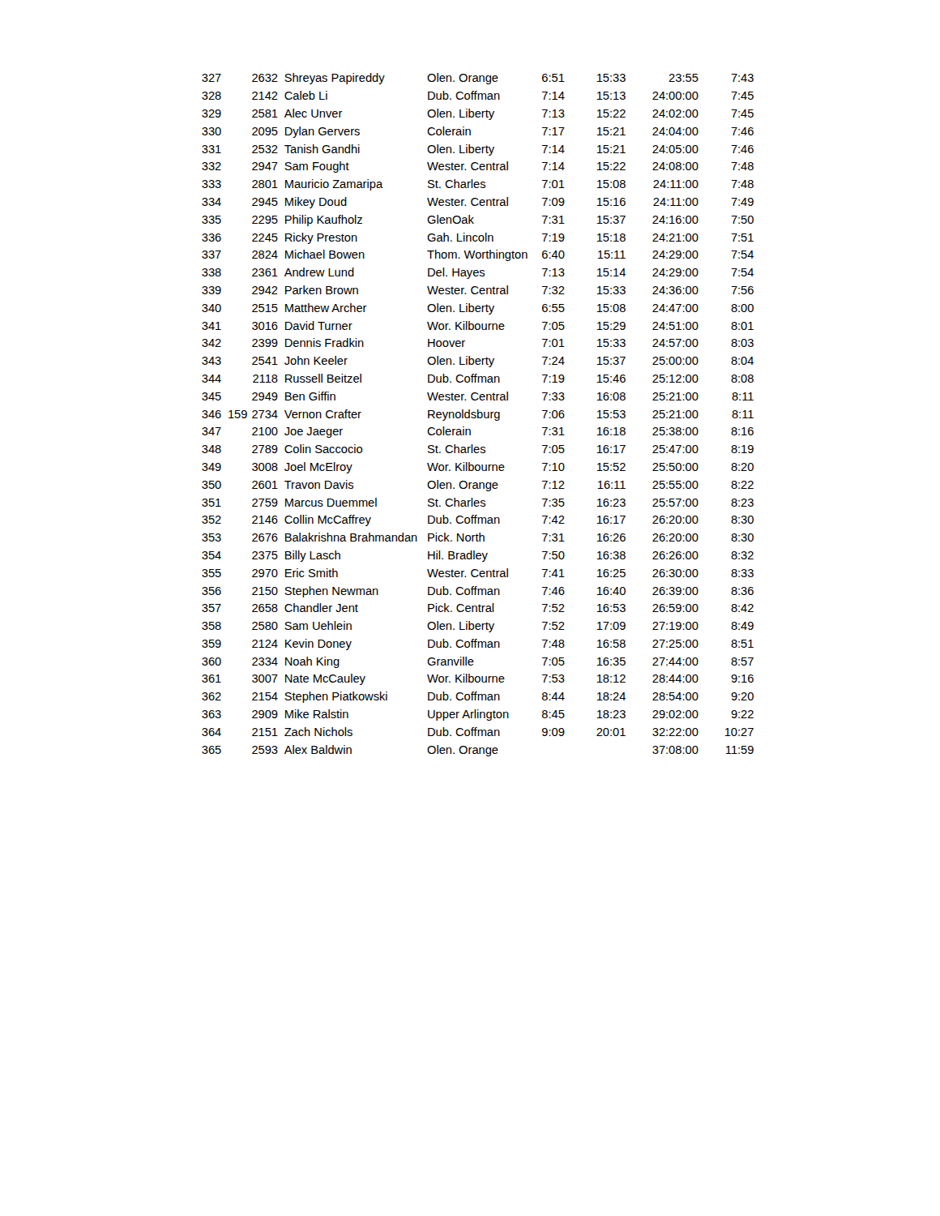| 327 | | 2632 | Shreyas Papireddy | Olen. Orange | 6:51 | 15:33 | 23:55 | 7:43 |
| 328 | | 2142 | Caleb Li | Dub. Coffman | 7:14 | 15:13 | 24:00:00 | 7:45 |
| 329 | | 2581 | Alec Unver | Olen. Liberty | 7:13 | 15:22 | 24:02:00 | 7:45 |
| 330 | | 2095 | Dylan Gervers | Colerain | 7:17 | 15:21 | 24:04:00 | 7:46 |
| 331 | | 2532 | Tanish Gandhi | Olen. Liberty | 7:14 | 15:21 | 24:05:00 | 7:46 |
| 332 | | 2947 | Sam Fought | Wester. Central | 7:14 | 15:22 | 24:08:00 | 7:48 |
| 333 | | 2801 | Mauricio Zamaripa | St. Charles | 7:01 | 15:08 | 24:11:00 | 7:48 |
| 334 | | 2945 | Mikey Doud | Wester. Central | 7:09 | 15:16 | 24:11:00 | 7:49 |
| 335 | | 2295 | Philip Kaufholz | GlenOak | 7:31 | 15:37 | 24:16:00 | 7:50 |
| 336 | | 2245 | Ricky Preston | Gah. Lincoln | 7:19 | 15:18 | 24:21:00 | 7:51 |
| 337 | | 2824 | Michael Bowen | Thom. Worthington | 6:40 | 15:11 | 24:29:00 | 7:54 |
| 338 | | 2361 | Andrew Lund | Del. Hayes | 7:13 | 15:14 | 24:29:00 | 7:54 |
| 339 | | 2942 | Parken Brown | Wester. Central | 7:32 | 15:33 | 24:36:00 | 7:56 |
| 340 | | 2515 | Matthew Archer | Olen. Liberty | 6:55 | 15:08 | 24:47:00 | 8:00 |
| 341 | | 3016 | David Turner | Wor. Kilbourne | 7:05 | 15:29 | 24:51:00 | 8:01 |
| 342 | | 2399 | Dennis Fradkin | Hoover | 7:01 | 15:33 | 24:57:00 | 8:03 |
| 343 | | 2541 | John Keeler | Olen. Liberty | 7:24 | 15:37 | 25:00:00 | 8:04 |
| 344 | | 2118 | Russell Beitzel | Dub. Coffman | 7:19 | 15:46 | 25:12:00 | 8:08 |
| 345 | | 2949 | Ben Giffin | Wester. Central | 7:33 | 16:08 | 25:21:00 | 8:11 |
| 346 | 159 | 2734 | Vernon Crafter | Reynoldsburg | 7:06 | 15:53 | 25:21:00 | 8:11 |
| 347 | | 2100 | Joe Jaeger | Colerain | 7:31 | 16:18 | 25:38:00 | 8:16 |
| 348 | | 2789 | Colin Saccocio | St. Charles | 7:05 | 16:17 | 25:47:00 | 8:19 |
| 349 | | 3008 | Joel McElroy | Wor. Kilbourne | 7:10 | 15:52 | 25:50:00 | 8:20 |
| 350 | | 2601 | Travon Davis | Olen. Orange | 7:12 | 16:11 | 25:55:00 | 8:22 |
| 351 | | 2759 | Marcus Duemmel | St. Charles | 7:35 | 16:23 | 25:57:00 | 8:23 |
| 352 | | 2146 | Collin McCaffrey | Dub. Coffman | 7:42 | 16:17 | 26:20:00 | 8:30 |
| 353 | | 2676 | Balakrishna Brahmandan | Pick. North | 7:31 | 16:26 | 26:20:00 | 8:30 |
| 354 | | 2375 | Billy Lasch | Hil. Bradley | 7:50 | 16:38 | 26:26:00 | 8:32 |
| 355 | | 2970 | Eric Smith | Wester. Central | 7:41 | 16:25 | 26:30:00 | 8:33 |
| 356 | | 2150 | Stephen Newman | Dub. Coffman | 7:46 | 16:40 | 26:39:00 | 8:36 |
| 357 | | 2658 | Chandler Jent | Pick. Central | 7:52 | 16:53 | 26:59:00 | 8:42 |
| 358 | | 2580 | Sam Uehlein | Olen. Liberty | 7:52 | 17:09 | 27:19:00 | 8:49 |
| 359 | | 2124 | Kevin Doney | Dub. Coffman | 7:48 | 16:58 | 27:25:00 | 8:51 |
| 360 | | 2334 | Noah King | Granville | 7:05 | 16:35 | 27:44:00 | 8:57 |
| 361 | | 3007 | Nate McCauley | Wor. Kilbourne | 7:53 | 18:12 | 28:44:00 | 9:16 |
| 362 | | 2154 | Stephen Piatkowski | Dub. Coffman | 8:44 | 18:24 | 28:54:00 | 9:20 |
| 363 | | 2909 | Mike Ralstin | Upper Arlington | 8:45 | 18:23 | 29:02:00 | 9:22 |
| 364 | | 2151 | Zach Nichols | Dub. Coffman | 9:09 | 20:01 | 32:22:00 | 10:27 |
| 365 | | 2593 | Alex Baldwin | Olen. Orange | | | 37:08:00 | 11:59 |